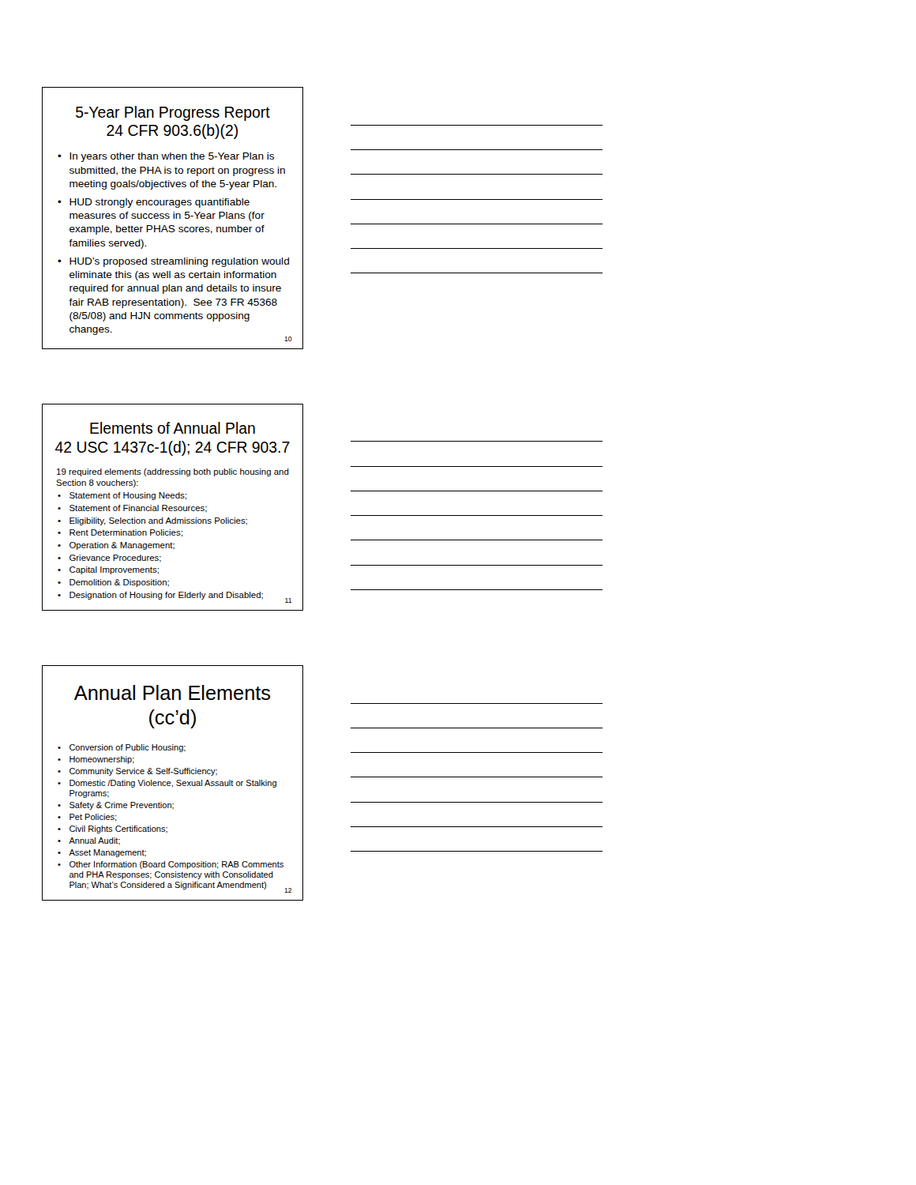5-Year Plan Progress Report
24 CFR 903.6(b)(2)
In years other than when the 5-Year Plan is submitted, the PHA is to report on progress in meeting goals/objectives of the 5-year Plan.
HUD strongly encourages quantifiable measures of success in 5-Year Plans (for example, better PHAS scores, number of families served).
HUD’s proposed streamlining regulation would eliminate this (as well as certain information required for annual plan and details to insure fair RAB representation). See 73 FR 45368 (8/5/08) and HJN comments opposing changes.
10
Elements of Annual Plan
42 USC 1437c-1(d); 24 CFR 903.7
19 required elements (addressing both public housing and Section 8 vouchers):
Statement of Housing Needs;
Statement of Financial Resources;
Eligibility, Selection and Admissions Policies;
Rent Determination Policies;
Operation & Management;
Grievance Procedures;
Capital Improvements;
Demolition & Disposition;
Designation of Housing for Elderly and Disabled;
11
Annual Plan Elements (cc’d)
Conversion of Public Housing;
Homeownership;
Community Service & Self-Sufficiency;
Domestic /Dating Violence, Sexual Assault or Stalking Programs;
Safety & Crime Prevention;
Pet Policies;
Civil Rights Certifications;
Annual Audit;
Asset Management;
Other Information (Board Composition; RAB Comments and PHA Responses; Consistency with Consolidated Plan; What’s Considered a Significant Amendment)
12